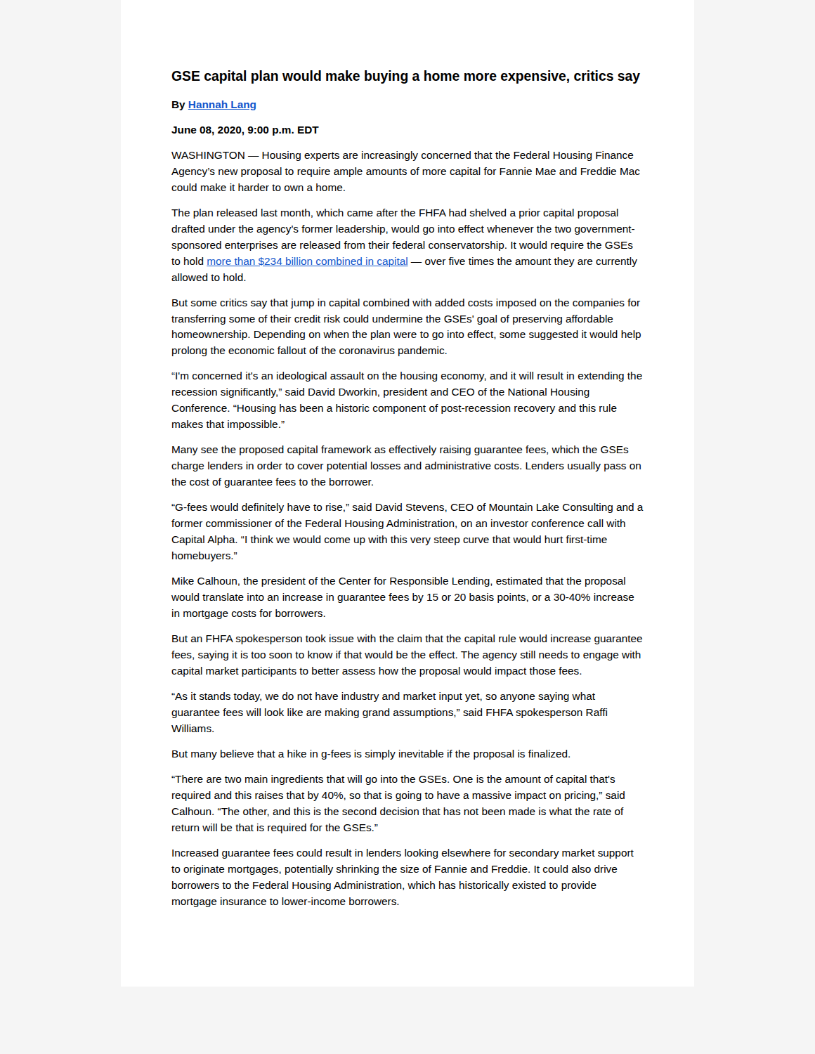GSE capital plan would make buying a home more expensive, critics say
By Hannah Lang
June 08, 2020, 9:00 p.m. EDT
WASHINGTON — Housing experts are increasingly concerned that the Federal Housing Finance Agency’s new proposal to require ample amounts of more capital for Fannie Mae and Freddie Mac could make it harder to own a home.
The plan released last month, which came after the FHFA had shelved a prior capital proposal drafted under the agency's former leadership, would go into effect whenever the two government-sponsored enterprises are released from their federal conservatorship. It would require the GSEs to hold more than $234 billion combined in capital — over five times the amount they are currently allowed to hold.
But some critics say that jump in capital combined with added costs imposed on the companies for transferring some of their credit risk could undermine the GSEs' goal of preserving affordable homeownership. Depending on when the plan were to go into effect, some suggested it would help prolong the economic fallout of the coronavirus pandemic.
“I'm concerned it's an ideological assault on the housing economy, and it will result in extending the recession significantly,” said David Dworkin, president and CEO of the National Housing Conference. “Housing has been a historic component of post-recession recovery and this rule makes that impossible.”
Many see the proposed capital framework as effectively raising guarantee fees, which the GSEs charge lenders in order to cover potential losses and administrative costs. Lenders usually pass on the cost of guarantee fees to the borrower.
“G-fees would definitely have to rise,” said David Stevens, CEO of Mountain Lake Consulting and a former commissioner of the Federal Housing Administration, on an investor conference call with Capital Alpha. “I think we would come up with this very steep curve that would hurt first-time homebuyers.”
Mike Calhoun, the president of the Center for Responsible Lending, estimated that the proposal would translate into an increase in guarantee fees by 15 or 20 basis points, or a 30-40% increase in mortgage costs for borrowers.
But an FHFA spokesperson took issue with the claim that the capital rule would increase guarantee fees, saying it is too soon to know if that would be the effect. The agency still needs to engage with capital market participants to better assess how the proposal would impact those fees.
“As it stands today, we do not have industry and market input yet, so anyone saying what guarantee fees will look like are making grand assumptions,” said FHFA spokesperson Raffi Williams.
But many believe that a hike in g-fees is simply inevitable if the proposal is finalized.
“There are two main ingredients that will go into the GSEs. One is the amount of capital that's required and this raises that by 40%, so that is going to have a massive impact on pricing,” said Calhoun. “The other, and this is the second decision that has not been made is what the rate of return will be that is required for the GSEs.”
Increased guarantee fees could result in lenders looking elsewhere for secondary market support to originate mortgages, potentially shrinking the size of Fannie and Freddie. It could also drive borrowers to the Federal Housing Administration, which has historically existed to provide mortgage insurance to lower-income borrowers.